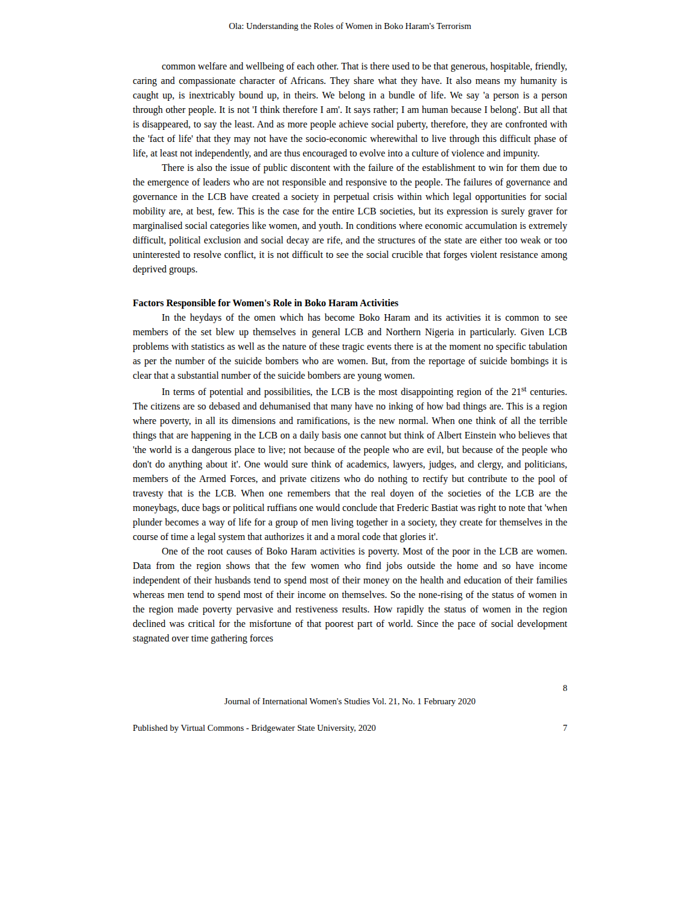Ola: Understanding the Roles of Women in Boko Haram's Terrorism
common welfare and wellbeing of each other. That is there used to be that generous, hospitable, friendly, caring and compassionate character of Africans. They share what they have. It also means my humanity is caught up, is inextricably bound up, in theirs. We belong in a bundle of life. We say 'a person is a person through other people. It is not 'I think therefore I am'. It says rather; I am human because I belong'. But all that is disappeared, to say the least. And as more people achieve social puberty, therefore, they are confronted with the 'fact of life' that they may not have the socio-economic wherewithal to live through this difficult phase of life, at least not independently, and are thus encouraged to evolve into a culture of violence and impunity.
There is also the issue of public discontent with the failure of the establishment to win for them due to the emergence of leaders who are not responsible and responsive to the people. The failures of governance and governance in the LCB have created a society in perpetual crisis within which legal opportunities for social mobility are, at best, few. This is the case for the entire LCB societies, but its expression is surely graver for marginalised social categories like women, and youth. In conditions where economic accumulation is extremely difficult, political exclusion and social decay are rife, and the structures of the state are either too weak or too uninterested to resolve conflict, it is not difficult to see the social crucible that forges violent resistance among deprived groups.
Factors Responsible for Women's Role in Boko Haram Activities
In the heydays of the omen which has become Boko Haram and its activities it is common to see members of the set blew up themselves in general LCB and Northern Nigeria in particularly. Given LCB problems with statistics as well as the nature of these tragic events there is at the moment no specific tabulation as per the number of the suicide bombers who are women. But, from the reportage of suicide bombings it is clear that a substantial number of the suicide bombers are young women.
In terms of potential and possibilities, the LCB is the most disappointing region of the 21st centuries. The citizens are so debased and dehumanised that many have no inking of how bad things are. This is a region where poverty, in all its dimensions and ramifications, is the new normal. When one think of all the terrible things that are happening in the LCB on a daily basis one cannot but think of Albert Einstein who believes that 'the world is a dangerous place to live; not because of the people who are evil, but because of the people who don't do anything about it'. One would sure think of academics, lawyers, judges, and clergy, and politicians, members of the Armed Forces, and private citizens who do nothing to rectify but contribute to the pool of travesty that is the LCB. When one remembers that the real doyen of the societies of the LCB are the moneybags, duce bags or political ruffians one would conclude that Frederic Bastiat was right to note that 'when plunder becomes a way of life for a group of men living together in a society, they create for themselves in the course of time a legal system that authorizes it and a moral code that glories it'.
One of the root causes of Boko Haram activities is poverty. Most of the poor in the LCB are women. Data from the region shows that the few women who find jobs outside the home and so have income independent of their husbands tend to spend most of their money on the health and education of their families whereas men tend to spend most of their income on themselves. So the none-rising of the status of women in the region made poverty pervasive and restiveness results. How rapidly the status of women in the region declined was critical for the misfortune of that poorest part of world. Since the pace of social development stagnated over time gathering forces
8
Journal of International Women's Studies Vol. 21, No. 1 February 2020
Published by Virtual Commons - Bridgewater State University, 2020 7